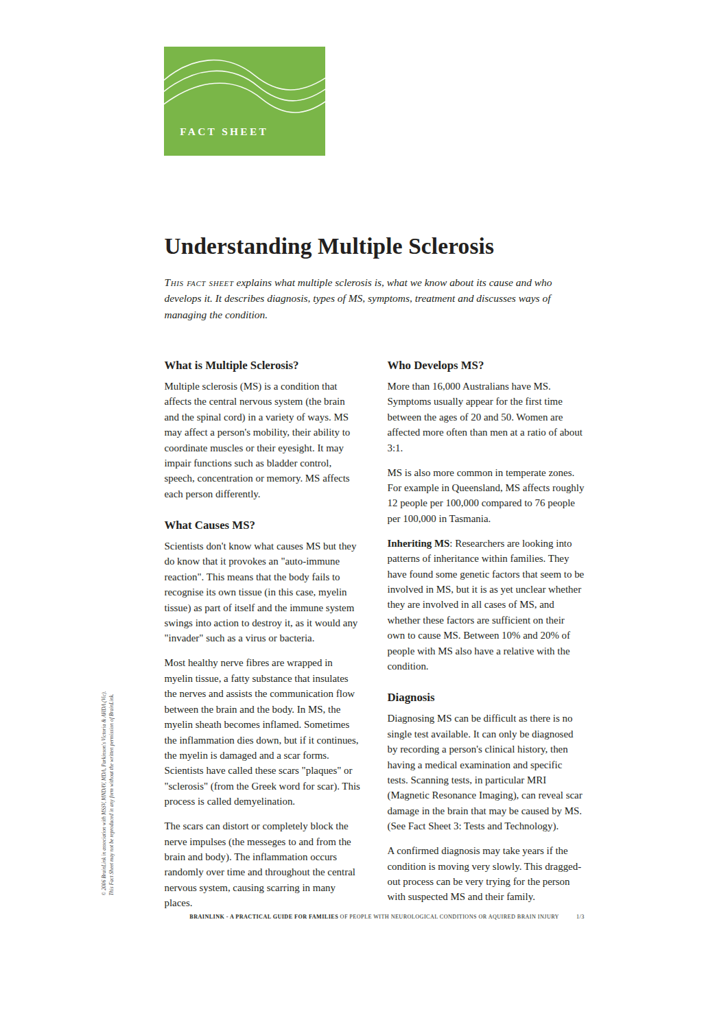FACT SHEET
Understanding Multiple Sclerosis
This fact sheet explains what multiple sclerosis is, what we know about its cause and who develops it. It describes diagnosis, types of MS, symptoms, treatment and discusses ways of managing the condition.
What is Multiple Sclerosis?
Multiple sclerosis (MS) is a condition that affects the central nervous system (the brain and the spinal cord) in a variety of ways. MS may affect a person's mobility, their ability to coordinate muscles or their eyesight. It may impair functions such as bladder control, speech, concentration or memory. MS affects each person differently.
What Causes MS?
Scientists don't know what causes MS but they do know that it provokes an "auto-immune reaction". This means that the body fails to recognise its own tissue (in this case, myelin tissue) as part of itself and the immune system swings into action to destroy it, as it would any "invader" such as a virus or bacteria.
Most healthy nerve fibres are wrapped in myelin tissue, a fatty substance that insulates the nerves and assists the communication flow between the brain and the body. In MS, the myelin sheath becomes inflamed. Sometimes the inflammation dies down, but if it continues, the myelin is damaged and a scar forms. Scientists have called these scars "plaques" or "sclerosis" (from the Greek word for scar). This process is called demyelination.
The scars can distort or completely block the nerve impulses (the messeges to and from the brain and body). The inflammation occurs randomly over time and throughout the central nervous system, causing scarring in many places.
Who Develops MS?
More than 16,000 Australians have MS. Symptoms usually appear for the first time between the ages of 20 and 50. Women are affected more often than men at a ratio of about 3:1.
MS is also more common in temperate zones. For example in Queensland, MS affects roughly 12 people per 100,000 compared to 76 people per 100,000 in Tasmania.
Inheriting MS: Researchers are looking into patterns of inheritance within families. They have found some genetic factors that seem to be involved in MS, but it is as yet unclear whether they are involved in all cases of MS, and whether these factors are sufficient on their own to cause MS. Between 10% and 20% of people with MS also have a relative with the condition.
Diagnosis
Diagnosing MS can be difficult as there is no single test available. It can only be diagnosed by recording a person's clinical history, then having a medical examination and specific tests. Scanning tests, in particular MRI (Magnetic Resonance Imaging), can reveal scar damage in the brain that may be caused by MS. (See Fact Sheet 3: Tests and Technology).
A confirmed diagnosis may take years if the condition is moving very slowly. This dragged-out process can be very trying for the person with suspected MS and their family.
© 2006 BrainLink in association with MSSV, MNDAV, MDA, Parkinson's Victoria & AHDA (Vic).
This Fact Sheet may not be reproduced in any form without the written permission of BrainLink.
BRAINLINK - A PRACTICAL GUIDE FOR FAMILIES OF PEOPLE WITH NEUROLOGICAL CONDITIONS OR AQUIRED BRAIN INJURY 1/3